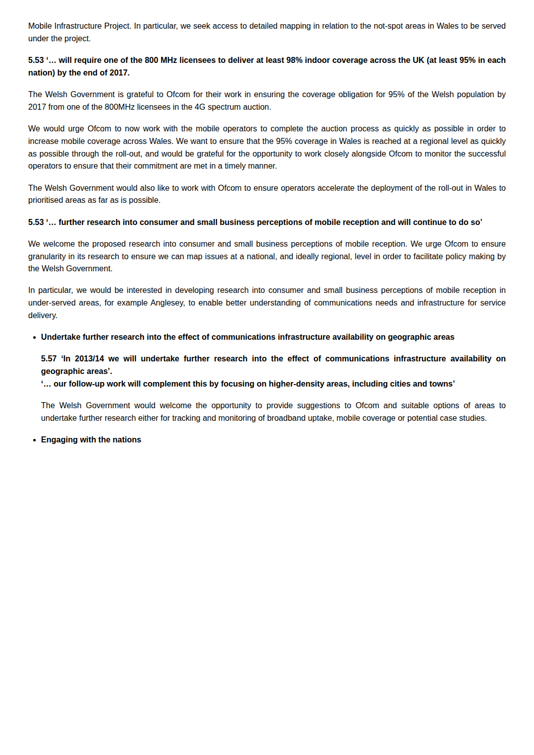Mobile Infrastructure Project. In particular, we seek access to detailed mapping in relation to the not-spot areas in Wales to be served under the project.
5.53 ‘… will require one of the 800 MHz licensees to deliver at least 98% indoor coverage across the UK (at least 95% in each nation) by the end of 2017.
The Welsh Government is grateful to Ofcom for their work in ensuring the coverage obligation for 95% of the Welsh population by 2017 from one of the 800MHz licensees in the 4G spectrum auction.
We would urge Ofcom to now work with the mobile operators to complete the auction process as quickly as possible in order to increase mobile coverage across Wales. We want to ensure that the 95% coverage in Wales is reached at a regional level as quickly as possible through the roll-out, and would be grateful for the opportunity to work closely alongside Ofcom to monitor the successful operators to ensure that their commitment are met in a timely manner.
The Welsh Government would also like to work with Ofcom to ensure operators accelerate the deployment of the roll-out in Wales to prioritised areas as far as is possible.
5.53 ‘… further research into consumer and small business perceptions of mobile reception and will continue to do so’
We welcome the proposed research into consumer and small business perceptions of mobile reception. We urge Ofcom to ensure granularity in its research to ensure we can map issues at a national, and ideally regional, level in order to facilitate policy making by the Welsh Government.
In particular, we would be interested in developing research into consumer and small business perceptions of mobile reception in under-served areas, for example Anglesey, to enable better understanding of communications needs and infrastructure for service delivery.
Undertake further research into the effect of communications infrastructure availability on geographic areas
5.57 ‘In 2013/14 we will undertake further research into the effect of communications infrastructure availability on geographic areas’.
‘… our follow-up work will complement this by focusing on higher-density areas, including cities and towns’
The Welsh Government would welcome the opportunity to provide suggestions to Ofcom and suitable options of areas to undertake further research either for tracking and monitoring of broadband uptake, mobile coverage or potential case studies.
Engaging with the nations